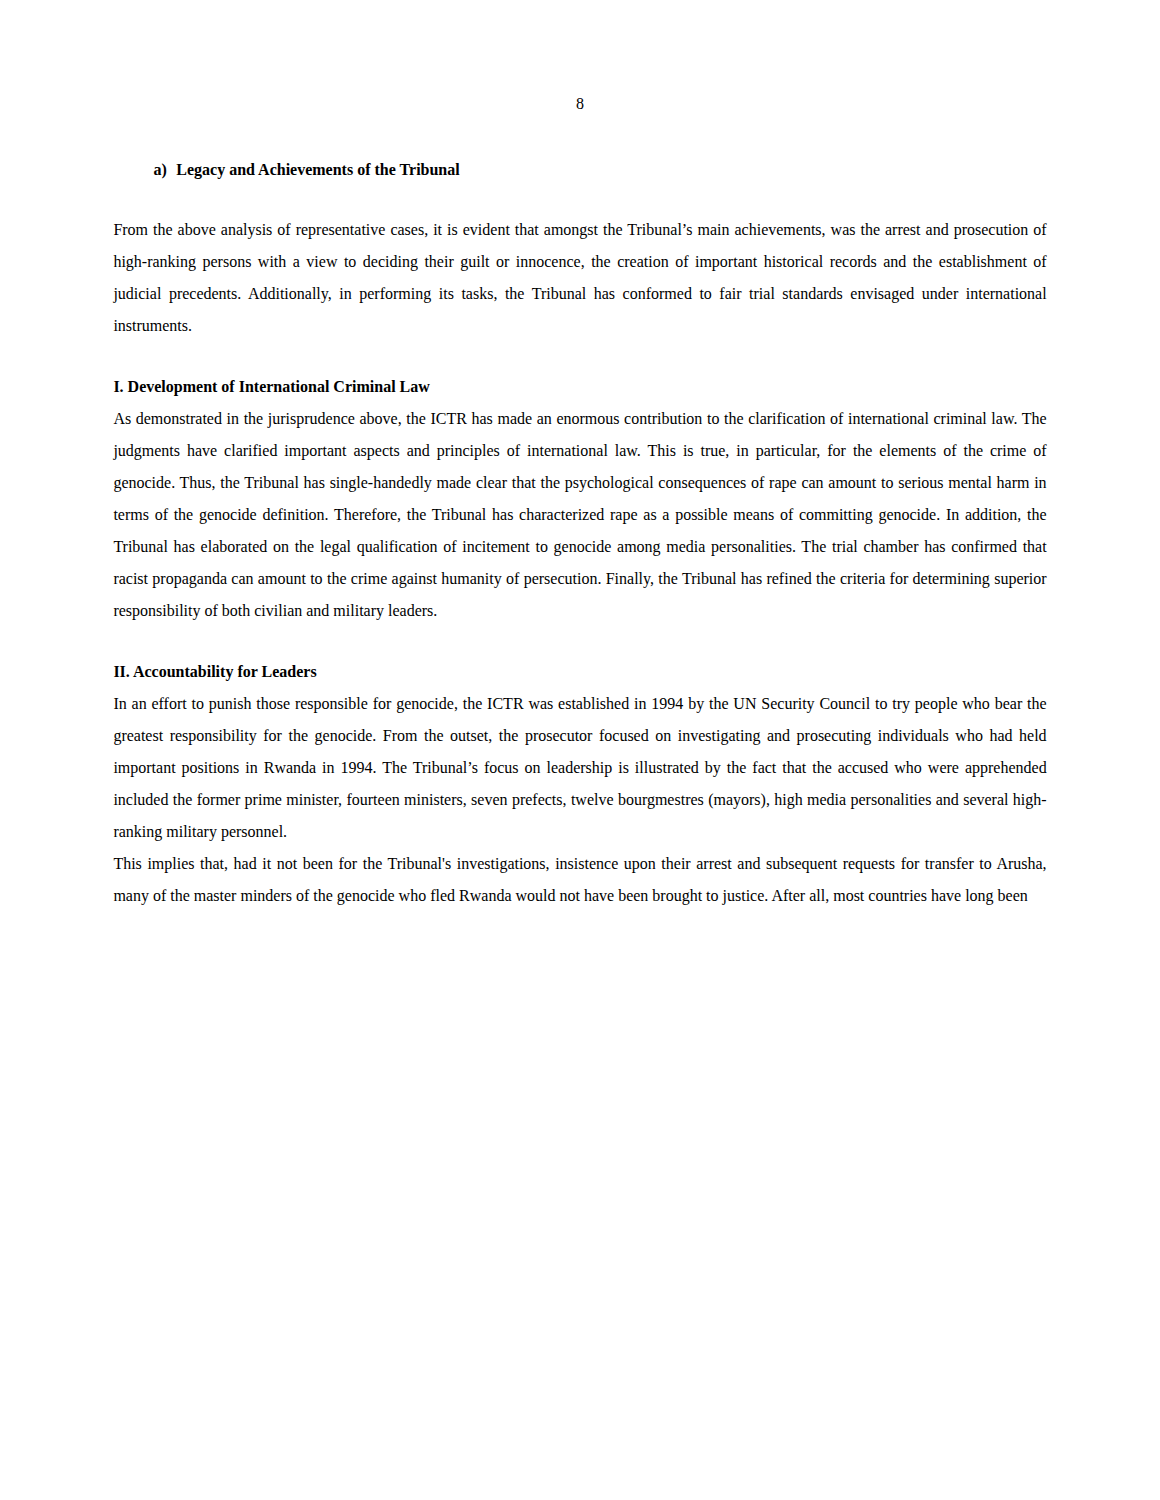8
a) Legacy and Achievements of the Tribunal
From the above analysis of representative cases, it is evident that amongst the Tribunal’s main achievements, was the arrest and prosecution of high-ranking persons with a view to deciding their guilt or innocence, the creation of important historical records and the establishment of judicial precedents. Additionally, in performing its tasks, the Tribunal has conformed to fair trial standards envisaged under international instruments.
I. Development of International Criminal Law
As demonstrated in the jurisprudence above, the ICTR has made an enormous contribution to the clarification of international criminal law. The judgments have clarified important aspects and principles of international law. This is true, in particular, for the elements of the crime of genocide. Thus, the Tribunal has single-handedly made clear that the psychological consequences of rape can amount to serious mental harm in terms of the genocide definition. Therefore, the Tribunal has characterized rape as a possible means of committing genocide. In addition, the Tribunal has elaborated on the legal qualification of incitement to genocide among media personalities. The trial chamber has confirmed that racist propaganda can amount to the crime against humanity of persecution. Finally, the Tribunal has refined the criteria for determining superior responsibility of both civilian and military leaders.
II. Accountability for Leaders
In an effort to punish those responsible for genocide, the ICTR was established in 1994 by the UN Security Council to try people who bear the greatest responsibility for the genocide. From the outset, the prosecutor focused on investigating and prosecuting individuals who had held important positions in Rwanda in 1994. The Tribunal’s focus on leadership is illustrated by the fact that the accused who were apprehended included the former prime minister, fourteen ministers, seven prefects, twelve bourgmestres (mayors), high media personalities and several high-ranking military personnel.
This implies that, had it not been for the Tribunal's investigations, insistence upon their arrest and subsequent requests for transfer to Arusha, many of the master minders of the genocide who fled Rwanda would not have been brought to justice. After all, most countries have long been